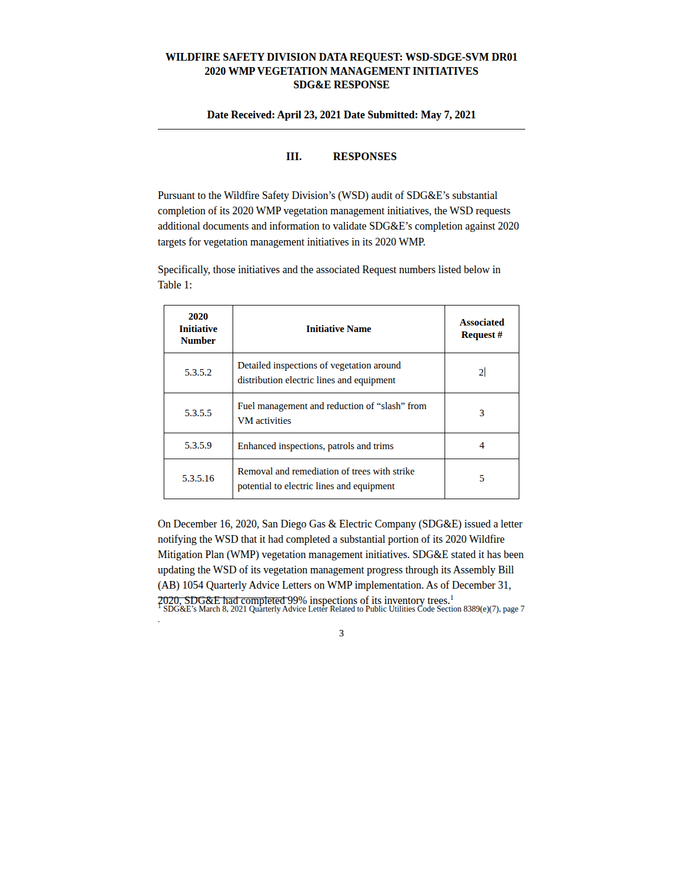WILDFIRE SAFETY DIVISION DATA REQUEST: WSD-SDGE-SVM DR01 2020 WMP VEGETATION MANAGEMENT INITIATIVES SDG&E RESPONSE
Date Received: April 23, 2021 Date Submitted: May 7, 2021
III. RESPONSES
Pursuant to the Wildfire Safety Division’s (WSD) audit of SDG&E’s substantial completion of its 2020 WMP vegetation management initiatives, the WSD requests additional documents and information to validate SDG&E’s completion against 2020 targets for vegetation management initiatives in its 2020 WMP.
Specifically, those initiatives and the associated Request numbers listed below in Table 1:
| 2020 Initiative Number | Initiative Name | Associated Request # |
| --- | --- | --- |
| 5.3.5.2 | Detailed inspections of vegetation around distribution electric lines and equipment | 2 |
| 5.3.5.5 | Fuel management and reduction of “slash” from VM activities | 3 |
| 5.3.5.9 | Enhanced inspections, patrols and trims | 4 |
| 5.3.5.16 | Removal and remediation of trees with strike potential to electric lines and equipment | 5 |
On December 16, 2020, San Diego Gas & Electric Company (SDG&E) issued a letter notifying the WSD that it had completed a substantial portion of its 2020 Wildfire Mitigation Plan (WMP) vegetation management initiatives. SDG&E stated it has been updating the WSD of its vegetation management progress through its Assembly Bill (AB) 1054 Quarterly Advice Letters on WMP implementation. As of December 31, 2020, SDG&E had completed 99% inspections of its inventory trees.1
1 SDG&E’s March 8, 2021 Quarterly Advice Letter Related to Public Utilities Code Section 8389(e)(7), page 7 .
3